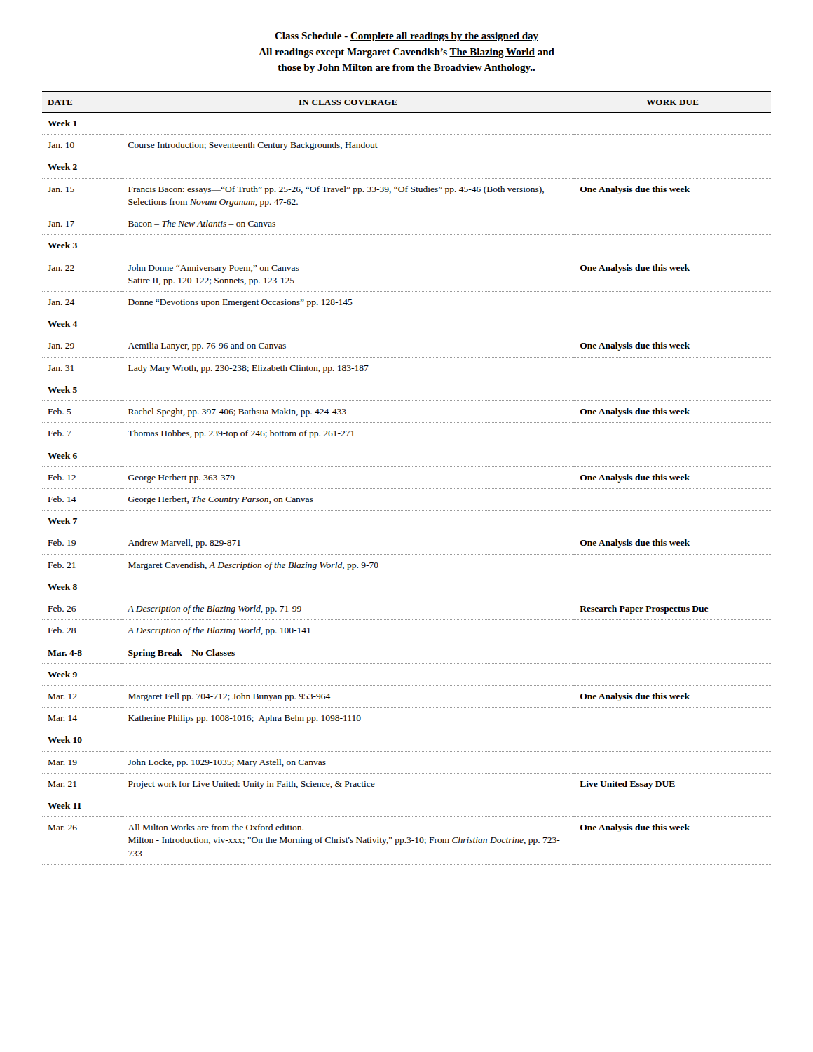Class Schedule - Complete all readings by the assigned day
All readings except Margaret Cavendish’s The Blazing World and
those by John Milton are from the Broadview Anthology..
| DATE | IN CLASS COVERAGE | WORK DUE |
| --- | --- | --- |
| Week 1 | | |
| Jan. 10 | Course Introduction; Seventeenth Century Backgrounds, Handout | |
| Week 2 | | |
| Jan. 15 | Francis Bacon: essays—“Of Truth” pp. 25-26, “Of Travel” pp. 33-39, “Of Studies” pp. 45-46 (Both versions), Selections from Novum Organum , pp. 47-62. | One Analysis due this week |
| Jan. 17 | Bacon – The New Atlantis – on Canvas | |
| Week 3 | | |
| Jan. 22 | John Donne “Anniversary Poem,” on Canvas Satire II, pp. 120-122; Sonnets, pp. 123-125 | One Analysis due this week |
| Jan. 24 | Donne “Devotions upon Emergent Occasions” pp. 128-145 | |
| Week 4 | | |
| Jan. 29 | Aemilia Lanyer, pp. 76-96 and on Canvas | One Analysis due this week |
| Jan. 31 | Lady Mary Wroth, pp. 230-238; Elizabeth Clinton, pp. 183-187 | |
| Week 5 | | |
| Feb. 5 | Rachel Speght, pp. 397-406; Bathsua Makin, pp. 424-433 | One Analysis due this week |
| Feb. 7 | Thomas Hobbes, pp. 239-top of 246; bottom of pp. 261-271 | |
| Week 6 | | |
| Feb. 12 | George Herbert pp. 363-379 | One Analysis due this week |
| Feb. 14 | George Herbert, The Country Parson , on Canvas | |
| Week 7 | | |
| Feb. 19 | Andrew Marvell, pp. 829-871 | One Analysis due this week |
| Feb. 21 | Margaret Cavendish, A Description of the Blazing World , pp. 9-70 | |
| Week 8 | | |
| Feb. 26 | A Description of the Blazing World , pp. 71-99 | Research Paper Prospectus Due |
| Feb. 28 | A Description of the Blazing World , pp. 100-141 | |
| Mar. 4-8 | Spring Break—No Classes | |
| Week 9 | | |
| Mar. 12 | Margaret Fell pp. 704-712; John Bunyan pp. 953-964 | One Analysis due this week |
| Mar. 14 | Katherine Philips pp. 1008-1016; Aphra Behn pp. 1098-1110 | |
| Week 10 | | |
| Mar. 19 | John Locke, pp. 1029-1035; Mary Astell, on Canvas | |
| Mar. 21 | Project work for Live United: Unity in Faith, Science, & Practice | Live United Essay DUE |
| Week 11 | | |
| Mar. 26 | All Milton Works are from the Oxford edition. Milton - Introduction, viv-xxx; "On the Morning of Christ's Nativity," pp.3-10; From Christian Doctrine , pp. 723-733 | One Analysis due this week |